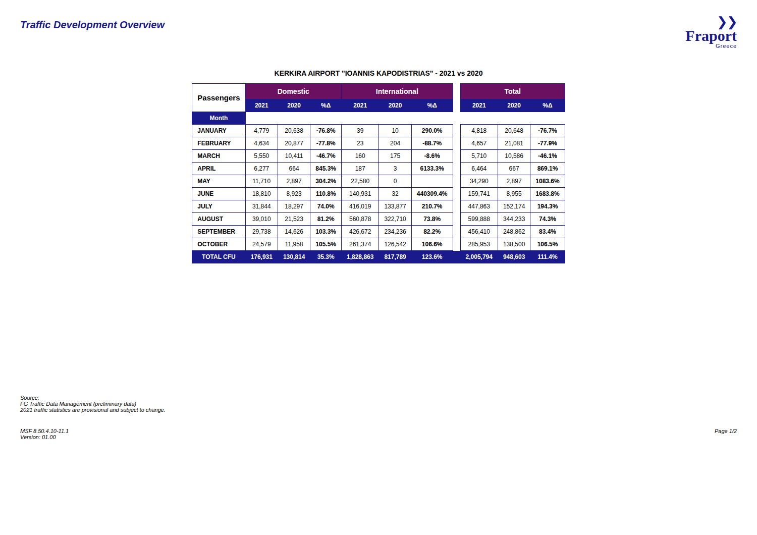Traffic Development Overview
❯❯
Fraport
Greece
KERKIRA AIRPORT "IOANNIS KAPODISTRIAS" - 2021 vs 2020
| Passengers | Domestic | International | | Total |
| --- | --- | --- | --- | --- |
| 2021 | 2020 | %Δ | 2021 | 2020 | %Δ | 2021 | 2020 | %Δ |
| Month | |
| JANUARY | 4,779 | 20,638 | -76.8% | 39 | 10 | 290.0% | | 4,818 | 20,648 | -76.7% |
| FEBRUARY | 4,634 | 20,877 | -77.8% | 23 | 204 | -88.7% | | 4,657 | 21,081 | -77.9% |
| MARCH | 5,550 | 10,411 | -46.7% | 160 | 175 | -8.6% | | 5,710 | 10,586 | -46.1% |
| APRIL | 6,277 | 664 | 845.3% | 187 | 3 | 6133.3% | | 6,464 | 667 | 869.1% |
| MAY | 11,710 | 2,897 | 304.2% | 22,580 | 0 | | | 34,290 | 2,897 | 1083.6% |
| JUNE | 18,810 | 8,923 | 110.8% | 140,931 | 32 | 440309.4% | | 159,741 | 8,955 | 1683.8% |
| JULY | 31,844 | 18,297 | 74.0% | 416,019 | 133,877 | 210.7% | | 447,863 | 152,174 | 194.3% |
| AUGUST | 39,010 | 21,523 | 81.2% | 560,878 | 322,710 | 73.8% | | 599,888 | 344,233 | 74.3% |
| SEPTEMBER | 29,738 | 14,626 | 103.3% | 426,672 | 234,236 | 82.2% | | 456,410 | 248,862 | 83.4% |
| OCTOBER | 24,579 | 11,958 | 105.5% | 261,374 | 126,542 | 106.6% | | 285,953 | 138,500 | 106.5% |
| TOTAL CFU | 176,931 | 130,814 | 35.3% | 1,828,863 | 817,789 | 123.6% | | 2,005,794 | 948,603 | 111.4% |
Source:
FG Traffic Data Management (preliminary data)
2021 traffic statistics are provisional and subject to change.
MSF 8.50.4.10-11.1
Version: 01.00
Page 1/2